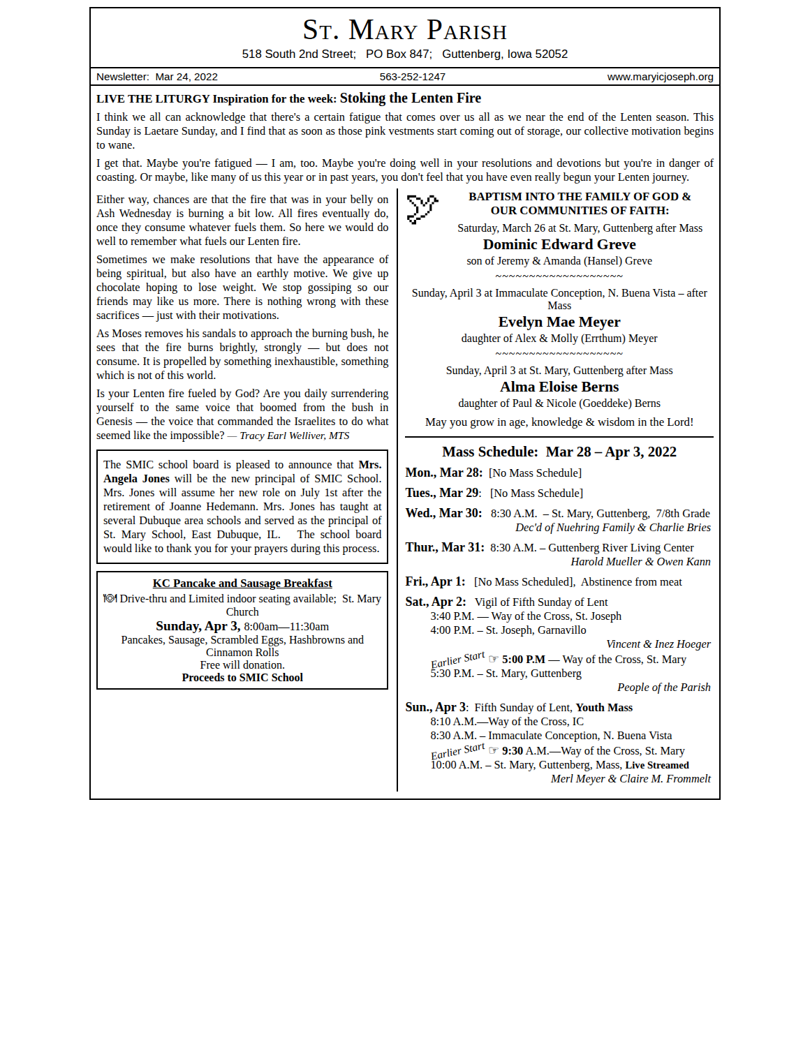St. Mary Parish
518 South 2nd Street; PO Box 847; Guttenberg, Iowa 52052
Newsletter: Mar 24, 2022 563-252-1247 www.maryicjoseph.org
LIVE THE LITURGY Inspiration for the week:
Stoking the Lenten Fire
I think we all can acknowledge that there's a certain fatigue that comes over us all as we near the end of the Lenten season. This Sunday is Laetare Sunday, and I find that as soon as those pink vestments start coming out of storage, our collective motivation begins to wane.
I get that. Maybe you're fatigued — I am, too. Maybe you're doing well in your resolutions and devotions but you're in danger of coasting. Or maybe, like many of us this year or in past years, you don't feel that you have even really begun your Lenten journey.
Either way, chances are that the fire that was in your belly on Ash Wednesday is burning a bit low. All fires eventually do, once they consume whatever fuels them. So here we would do well to remember what fuels our Lenten fire.
Sometimes we make resolutions that have the appearance of being spiritual, but also have an earthly motive. We give up chocolate hoping to lose weight. We stop gossiping so our friends may like us more. There is nothing wrong with these sacrifices — just with their motivations.
As Moses removes his sandals to approach the burning bush, he sees that the fire burns brightly, strongly — but does not consume. It is propelled by something inexhaustible, something which is not of this world.
Is your Lenten fire fueled by God? Are you daily surrendering yourself to the same voice that boomed from the bush in Genesis — the voice that commanded the Israelites to do what seemed like the impossible? — Tracy Earl Welliver, MTS
The SMIC school board is pleased to announce that Mrs. Angela Jones will be the new principal of SMIC School. Mrs. Jones will assume her new role on July 1st after the retirement of Joanne Hedemann. Mrs. Jones has taught at several Dubuque area schools and served as the principal of St. Mary School, East Dubuque, IL. The school board would like to thank you for your prayers during this process.
KC Pancake and Sausage Breakfast
🍽 Drive-thru and Limited indoor seating available; St. Mary Church
Sunday, Apr 3, 8:00am—11:30am
Pancakes, Sausage, Scrambled Eggs, Hashbrowns and Cinnamon Rolls
Free will donation.
Proceeds to SMIC School
🕊
BAPTISM INTO THE FAMILY OF GOD &
OUR COMMUNITIES OF FAITH:
Saturday, March 26 at St. Mary, Guttenberg after Mass
Dominic Edward Greve
son of Jeremy & Amanda (Hansel) Greve
~~~~~~~~~~~~~~~~~~~
Sunday, April 3 at Immaculate Conception, N. Buena Vista – after Mass
Evelyn Mae Meyer
daughter of Alex & Molly (Errthum) Meyer
~~~~~~~~~~~~~~~~~~~
Sunday, April 3 at St. Mary, Guttenberg after Mass
Alma Eloise Berns
daughter of Paul & Nicole (Goeddeke) Berns
May you grow in age, knowledge & wisdom in the Lord!
Mass Schedule: Mar 28 – Apr 3, 2022
Mon., Mar 28: [No Mass Schedule]
Tues., Mar 29: [No Mass Schedule]
Wed., Mar 30: 8:30 A.M. – St. Mary, Guttenberg, 7/8th Grade Dec'd of Nuehring Family & Charlie Bries
Thur., Mar 31: 8:30 A.M. – Guttenberg River Living Center Harold Mueller & Owen Kann
Fri., Apr 1: [No Mass Scheduled], Abstinence from meat
Sat., Apr 2: Vigil of Fifth Sunday of Lent 3:40 P.M. — Way of the Cross, St. Joseph 4:00 P.M. – St. Joseph, Garnavillo Vincent & Inez Hoeger Earlier Start ☞ 5:00 P.M — Way of the Cross, St. Mary 5:30 P.M. – St. Mary, Guttenberg People of the Parish
Sun., Apr 3: Fifth Sunday of Lent, Youth Mass 8:10 A.M.—Way of the Cross, IC 8:30 A.M. – Immaculate Conception, N. Buena Vista Earlier Start ☞ 9:30 A.M.—Way of the Cross, St. Mary 10:00 A.M. – St. Mary, Guttenberg, Mass, Live Streamed Merl Meyer & Claire M. Frommelt